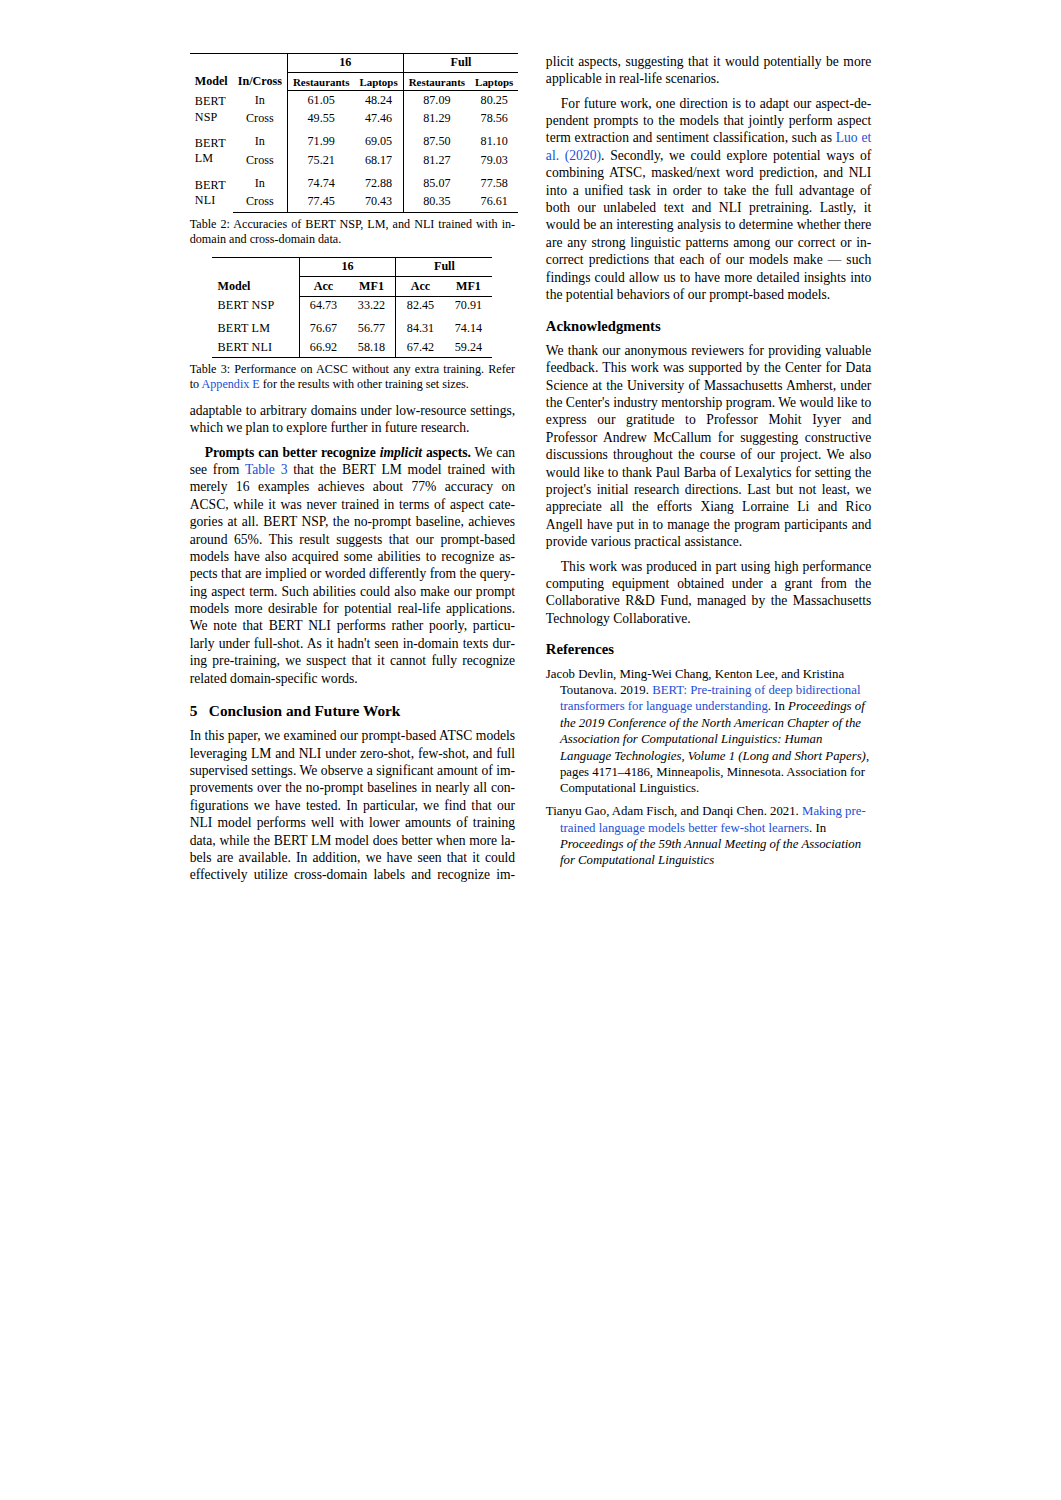| Model | In/Cross | 16 | Full |
| --- | --- | --- | --- |
| Restaurants | Laptops | Restaurants | Laptops |
| BERT NSP | In | 61.05 | 48.24 | 87.09 | 80.25 |
| Cross | 49.55 | 47.46 | 81.29 | 78.56 |
| BERT LM | In | 71.99 | 69.05 | 87.50 | 81.10 |
| Cross | 75.21 | 68.17 | 81.27 | 79.03 |
| BERT NLI | In | 74.74 | 72.88 | 85.07 | 77.58 |
| Cross | 77.45 | 70.43 | 80.35 | 76.61 |
Table 2: Accuracies of BERT NSP, LM, and NLI trained with in-domain and cross-domain data.
| Model | 16 | Full |
| --- | --- | --- |
| Acc | MF1 | Acc | MF1 |
| BERT NSP | 64.73 | 33.22 | 82.45 | 70.91 |
| BERT LM | 76.67 | 56.77 | 84.31 | 74.14 |
| BERT NLI | 66.92 | 58.18 | 67.42 | 59.24 |
Table 3: Performance on ACSC without any extra training. Refer to Appendix E for the results with other training set sizes.
adaptable to arbitrary domains under low-resource settings, which we plan to explore further in future research.
Prompts can better recognize implicit aspects. We can see from Table 3 that the BERT LM model trained with merely 16 examples achieves about 77% accuracy on ACSC, while it was never trained in terms of aspect categories at all. BERT NSP, the no-prompt baseline, achieves around 65%. This result suggests that our prompt-based models have also acquired some abilities to recognize aspects that are implied or worded differently from the querying aspect term. Such abilities could also make our prompt models more desirable for potential real-life applications. We note that BERT NLI performs rather poorly, particularly under full-shot. As it hadn't seen in-domain texts during pre-training, we suspect that it cannot fully recognize related domain-specific words.
5 Conclusion and Future Work
In this paper, we examined our prompt-based ATSC models leveraging LM and NLI under zero-shot, few-shot, and full supervised settings. We observe a significant amount of improvements over the no-prompt baselines in nearly all configurations we have tested. In particular, we find that our NLI model performs well with lower amounts of training data, while the BERT LM model does better when more labels are available. In addition, we have seen that it could effectively utilize cross-domain labels and recognize implicit aspects, suggesting that it would potentially be more applicable in real-life scenarios.
For future work, one direction is to adapt our aspect-dependent prompts to the models that jointly perform aspect term extraction and sentiment classification, such as Luo et al. (2020). Secondly, we could explore potential ways of combining ATSC, masked/next word prediction, and NLI into a unified task in order to take the full advantage of both our unlabeled text and NLI pretraining. Lastly, it would be an interesting analysis to determine whether there are any strong linguistic patterns among our correct or incorrect predictions that each of our models make — such findings could allow us to have more detailed insights into the potential behaviors of our prompt-based models.
Acknowledgments
We thank our anonymous reviewers for providing valuable feedback. This work was supported by the Center for Data Science at the University of Massachusetts Amherst, under the Center's industry mentorship program. We would like to express our gratitude to Professor Mohit Iyyer and Professor Andrew McCallum for suggesting constructive discussions throughout the course of our project. We also would like to thank Paul Barba of Lexalytics for setting the project's initial research directions. Last but not least, we appreciate all the efforts Xiang Lorraine Li and Rico Angell have put in to manage the program participants and provide various practical assistance.
This work was produced in part using high performance computing equipment obtained under a grant from the Collaborative R&D Fund, managed by the Massachusetts Technology Collaborative.
References
Jacob Devlin, Ming-Wei Chang, Kenton Lee, and Kristina Toutanova. 2019. BERT: Pre-training of deep bidirectional transformers for language understanding. In Proceedings of the 2019 Conference of the North American Chapter of the Association for Computational Linguistics: Human Language Technologies, Volume 1 (Long and Short Papers), pages 4171–4186, Minneapolis, Minnesota. Association for Computational Linguistics.
Tianyu Gao, Adam Fisch, and Danqi Chen. 2021. Making pre-trained language models better few-shot learners. In Proceedings of the 59th Annual Meeting of the Association for Computational Linguistics